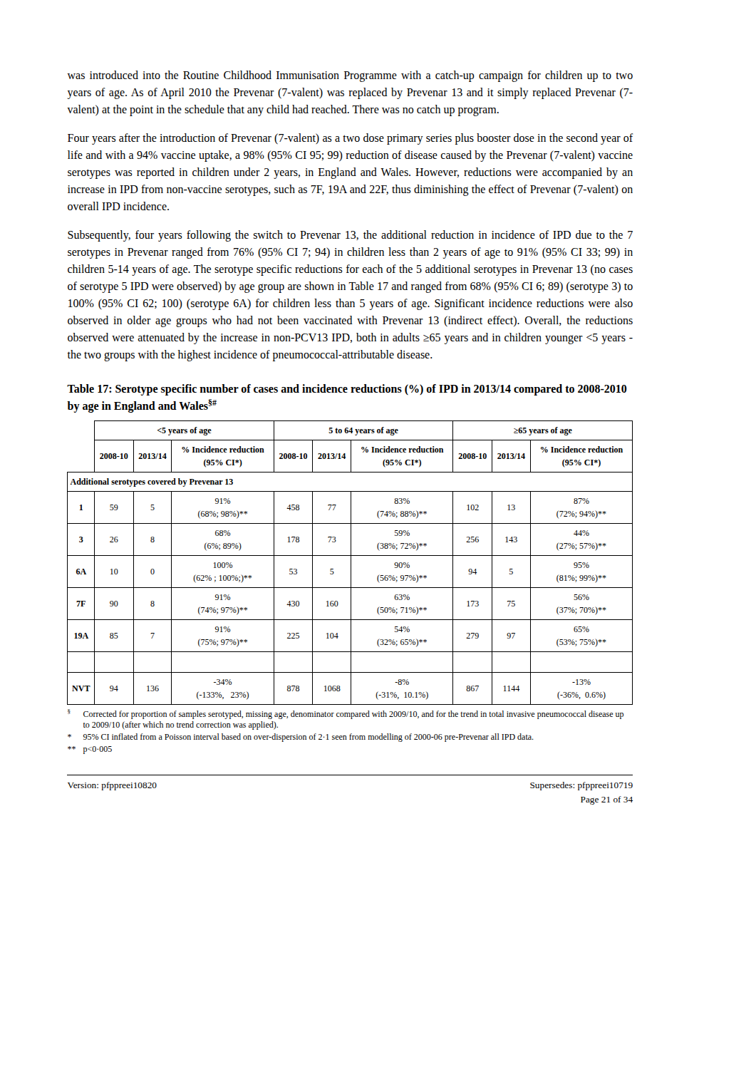was introduced into the Routine Childhood Immunisation Programme with a catch-up campaign for children up to two years of age. As of April 2010 the Prevenar (7-valent) was replaced by Prevenar 13 and it simply replaced Prevenar (7-valent) at the point in the schedule that any child had reached. There was no catch up program.
Four years after the introduction of Prevenar (7-valent) as a two dose primary series plus booster dose in the second year of life and with a 94% vaccine uptake, a 98% (95% CI 95; 99) reduction of disease caused by the Prevenar (7-valent) vaccine serotypes was reported in children under 2 years, in England and Wales. However, reductions were accompanied by an increase in IPD from non-vaccine serotypes, such as 7F, 19A and 22F, thus diminishing the effect of Prevenar (7-valent) on overall IPD incidence.
Subsequently, four years following the switch to Prevenar 13, the additional reduction in incidence of IPD due to the 7 serotypes in Prevenar ranged from 76% (95% CI 7; 94) in children less than 2 years of age to 91% (95% CI 33; 99) in children 5-14 years of age. The serotype specific reductions for each of the 5 additional serotypes in Prevenar 13 (no cases of serotype 5 IPD were observed) by age group are shown in Table 17 and ranged from 68% (95% CI 6; 89) (serotype 3) to 100% (95% CI 62; 100) (serotype 6A) for children less than 5 years of age. Significant incidence reductions were also observed in older age groups who had not been vaccinated with Prevenar 13 (indirect effect). Overall, the reductions observed were attenuated by the increase in non-PCV13 IPD, both in adults ≥65 years and in children younger <5 years - the two groups with the highest incidence of pneumococcal-attributable disease.
Table 17: Serotype specific number of cases and incidence reductions (%) of IPD in 2013/14 compared to 2008-2010 by age in England and Wales§#
| | <5 years of age | 5 to 64 years of age | ≥65 years of age |
| --- | --- | --- | --- |
| 2008-10 | 2013/14 | % Incidence reduction (95% CI*) | 2008-10 | 2013/14 | % Incidence reduction (95% CI*) | 2008-10 | 2013/14 | % Incidence reduction (95% CI*) |
| Additional serotypes covered by Prevenar 13 |
| 1 | 59 | 5 | 91% (68%; 98%)** | 458 | 77 | 83% (74%; 88%)** | 102 | 13 | 87% (72%; 94%)** |
| 3 | 26 | 8 | 68% (6%; 89%) | 178 | 73 | 59% (38%; 72%)** | 256 | 143 | 44% (27%; 57%)** |
| 6A | 10 | 0 | 100% (62% ; 100%;)** | 53 | 5 | 90% (56%; 97%)** | 94 | 5 | 95% (81%; 99%)** |
| 7F | 90 | 8 | 91% (74%; 97%)** | 430 | 160 | 63% (50%; 71%)** | 173 | 75 | 56% (37%; 70%)** |
| 19A | 85 | 7 | 91% (75%; 97%)** | 225 | 104 | 54% (32%; 65%)** | 279 | 97 | 65% (53%; 75%)** |
| NVT | 94 | 136 | -34% (-133%, 23%) | 878 | 1068 | -8% (-31%, 10.1%) | 867 | 1144 | -13% (-36%, 0.6%) |
| § | Corrected for proportion of samples serotyped, missing age, denominator compared with 2009/10, and for the trend in total invasive pneumococcal disease up to 2009/10 (after which no trend correction was applied). |
| * | 95% CI inflated from a Poisson interval based on over-dispersion of 2·1 seen from modelling of 2000-06 pre-Prevenar all IPD data. |
| ** | p<0·005 |
Version: pfppreei10820
Supersedes: pfppreei10719
Page 21 of 34